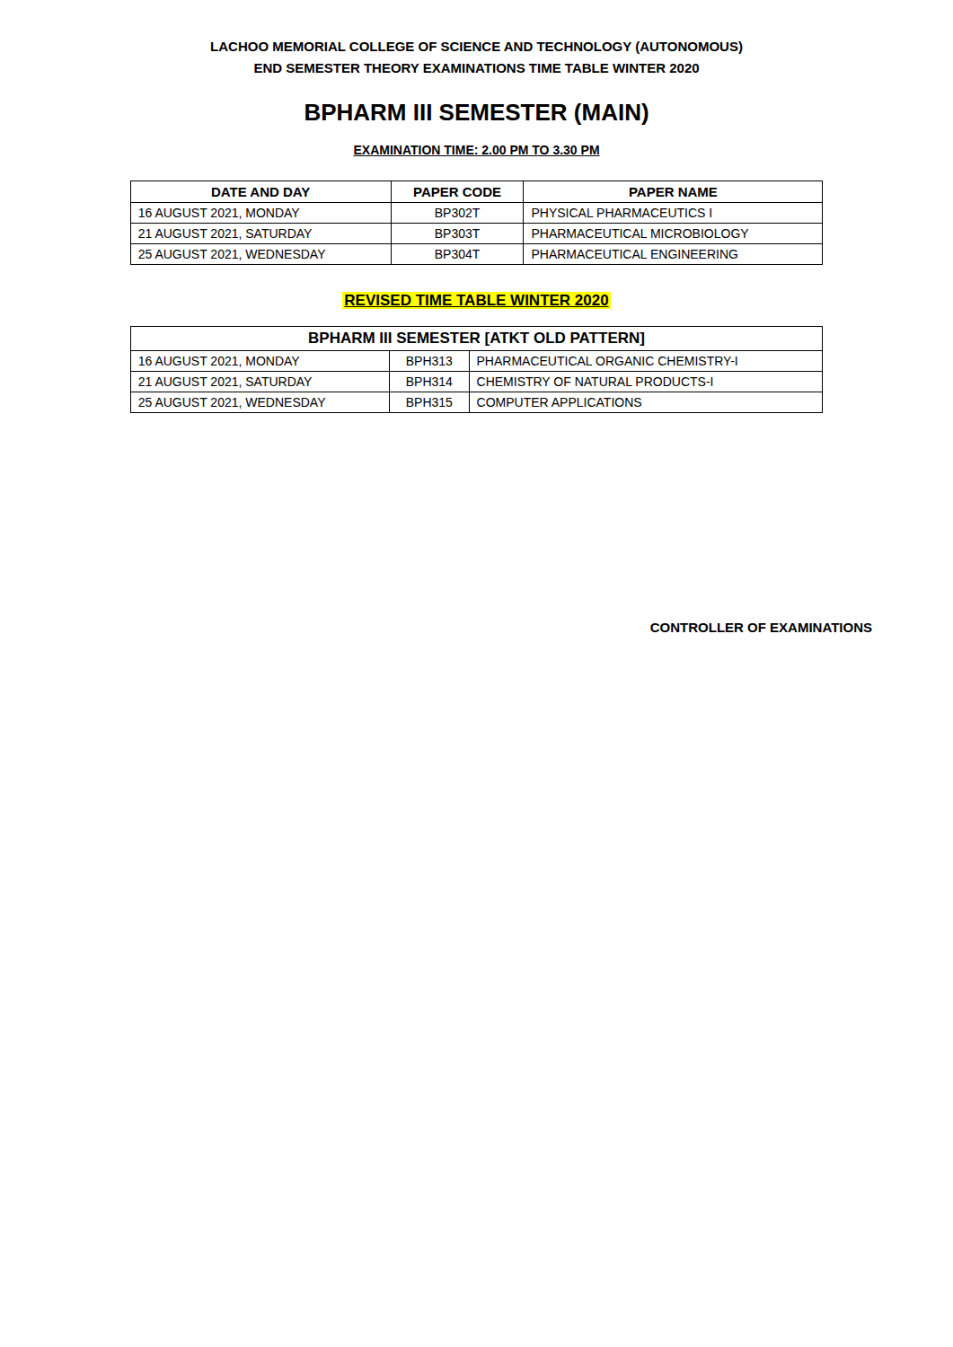LACHOO MEMORIAL COLLEGE OF SCIENCE AND TECHNOLOGY (AUTONOMOUS)
END SEMESTER THEORY EXAMINATIONS TIME TABLE WINTER 2020
BPHARM III SEMESTER (MAIN)
EXAMINATION TIME: 2.00 PM TO 3.30 PM
| DATE AND DAY | PAPER CODE | PAPER NAME |
| --- | --- | --- |
| 16 AUGUST 2021, MONDAY | BP302T | PHYSICAL PHARMACEUTICS I |
| 21 AUGUST 2021, SATURDAY | BP303T | PHARMACEUTICAL MICROBIOLOGY |
| 25 AUGUST 2021, WEDNESDAY | BP304T | PHARMACEUTICAL ENGINEERING |
REVISED TIME TABLE WINTER 2020
| BPHARM III SEMESTER [ATKT OLD PATTERN] |
| --- |
| 16 AUGUST 2021, MONDAY | BPH313 | PHARMACEUTICAL ORGANIC CHEMISTRY-I |
| 21 AUGUST 2021, SATURDAY | BPH314 | CHEMISTRY OF NATURAL PRODUCTS-I |
| 25 AUGUST 2021, WEDNESDAY | BPH315 | COMPUTER APPLICATIONS |
CONTROLLER OF EXAMINATIONS